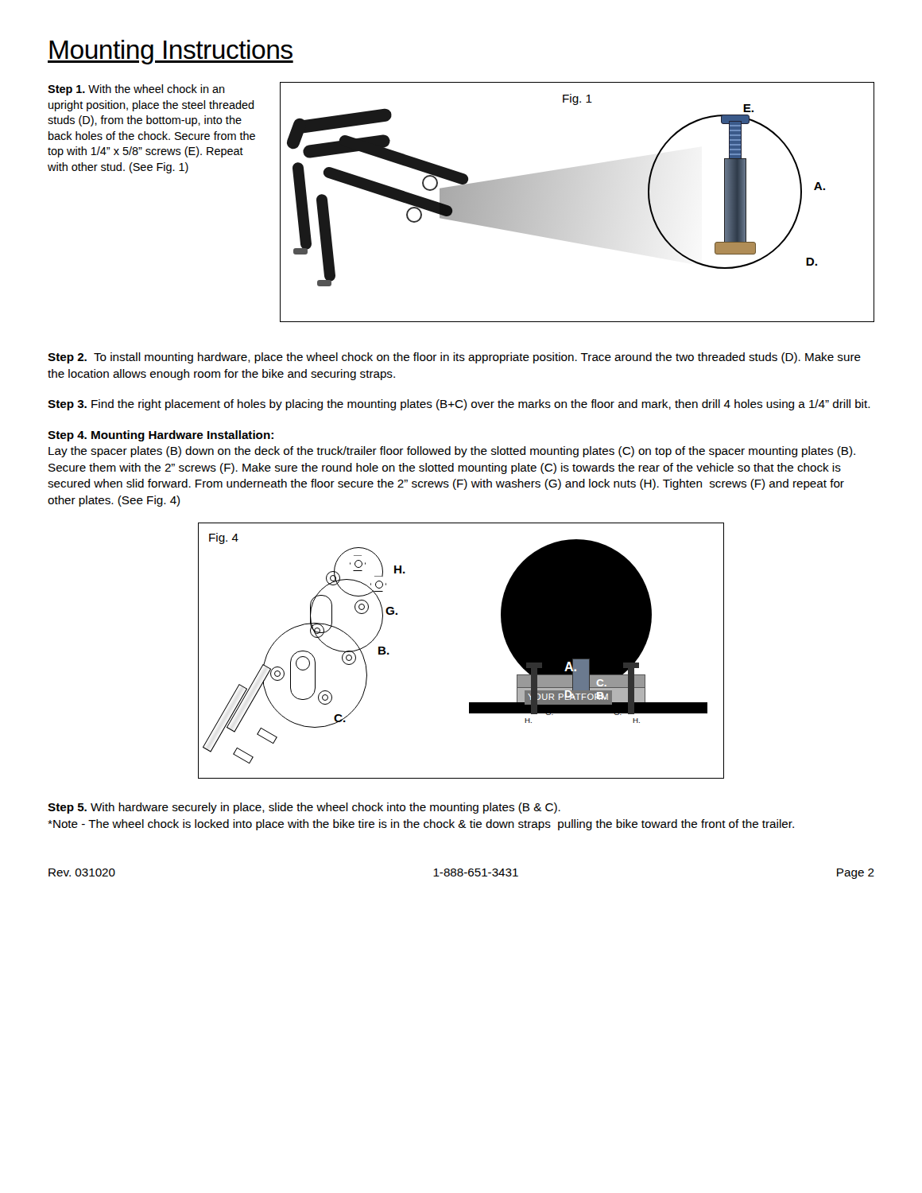Mounting Instructions
Step 1. With the wheel chock in an upright position, place the steel threaded studs (D), from the bottom-up, into the back holes of the chock. Secure from the top with 1/4” x 5/8” screws (E). Repeat with other stud. (See Fig. 1)
Fig. 1
E. A. D.
Step 2. To install mounting hardware, place the wheel chock on the floor in its appropriate position. Trace around the two threaded studs (D). Make sure the location allows enough room for the bike and securing straps.
Step 3. Find the right placement of holes by placing the mounting plates (B+C) over the marks on the floor and mark, then drill 4 holes using a 1/4” drill bit.
Step 4. Mounting Hardware Installation:
Lay the spacer plates (B) down on the deck of the truck/trailer floor followed by the slotted mounting plates (C) on top of the spacer mounting plates (B). Secure them with the 2” screws (F). Make sure the round hole on the slotted mounting plate (C) is towards the rear of the vehicle so that the chock is secured when slid forward. From underneath the floor secure the 2” screws (F) with washers (G) and lock nuts (H). Tighten screws (F) and repeat for other plates. (See Fig. 4)
Fig. 4
H. G. B. C.
YOUR PLATFORM
A. C. B. D. G. G. H. H.
Step 5. With hardware securely in place, slide the wheel chock into the mounting plates (B & C).
*Note - The wheel chock is locked into place with the bike tire is in the chock & tie down straps pulling the bike toward the front of the trailer.
Rev. 031020
1-888-651-3431
Page 2